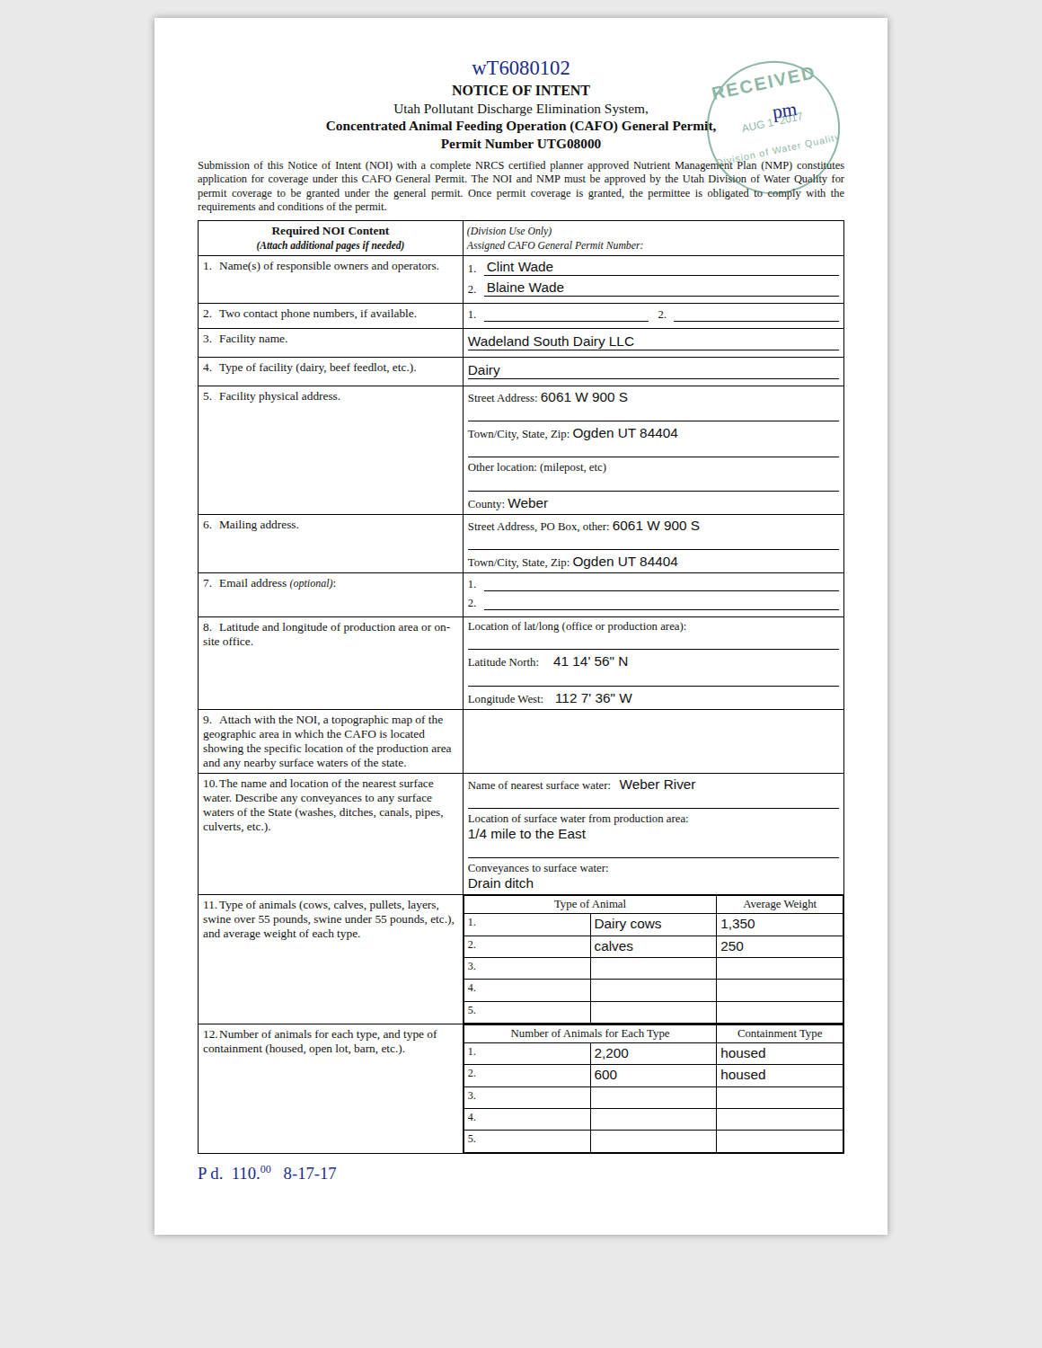wT6080102
RECEIVED
AUG 1 2017
Division of Water Quality
pm
NOTICE OF INTENT
Utah Pollutant Discharge Elimination System,
Concentrated Animal Feeding Operation (CAFO) General Permit,
Permit Number UTG08000
Submission of this Notice of Intent (NOI) with a complete NRCS certified planner approved Nutrient Management Plan (NMP) constitutes application for coverage under this CAFO General Permit. The NOI and NMP must be approved by the Utah Division of Water Quality for permit coverage to be granted under the general permit. Once permit coverage is granted, the permittee is obligated to comply with the requirements and conditions of the permit.
| Required NOI Content (Attach additional pages if needed) | (Division Use Only) Assigned CAFO General Permit Number: |
| --- | --- |
| 1. Name(s) of responsible owners and operators. | 1. Clint Wade 2. Blaine Wade |
| 2. Two contact phone numbers, if available. | 1. 2. |
| 3. Facility name. | Wadeland South Dairy LLC |
| 4. Type of facility (dairy, beef feedlot, etc.). | Dairy |
| 5. Facility physical address. | Street Address: 6061 W 900 S Town/City, State, Zip: Ogden UT 84404 Other location: (milepost, etc) County: Weber |
| 6. Mailing address. | Street Address, PO Box, other: 6061 W 900 S Town/City, State, Zip: Ogden UT 84404 |
| 7. Email address (optional) : | 1. 2. |
| 8. Latitude and longitude of production area or on-site office. | Location of lat/long (office or production area): Latitude North: 41 14' 56" N Longitude West: 112 7' 36" W |
| 9. Attach with the NOI, a topographic map of the geographic area in which the CAFO is located showing the specific location of the production area and any nearby surface waters of the state. | |
| 10. The name and location of the nearest surface water. Describe any conveyances to any surface waters of the State (washes, ditches, canals, pipes, culverts, etc.). | Name of nearest surface water: Weber River Location of surface water from production area: 1/4 mile to the East Conveyances to surface water: Drain ditch |
| 11. Type of animals (cows, calves, pullets, layers, swine over 55 pounds, swine under 55 pounds, etc.), and average weight of each type. | / Type of Animal / Average Weight / / --- / --- / / 1. / Dairy cows / 1,350 / / 2. / calves / 250 / / 3. / / / / 4. / / / / 5. / / / |
| 12. Number of animals for each type, and type of containment (housed, open lot, barn, etc.). | / Number of Animals for Each Type / Containment Type / / --- / --- / / 1. / 2,200 / housed / / 2. / 600 / housed / / 3. / / / / 4. / / / / 5. / / / |
P d. 110.00 8-17-17